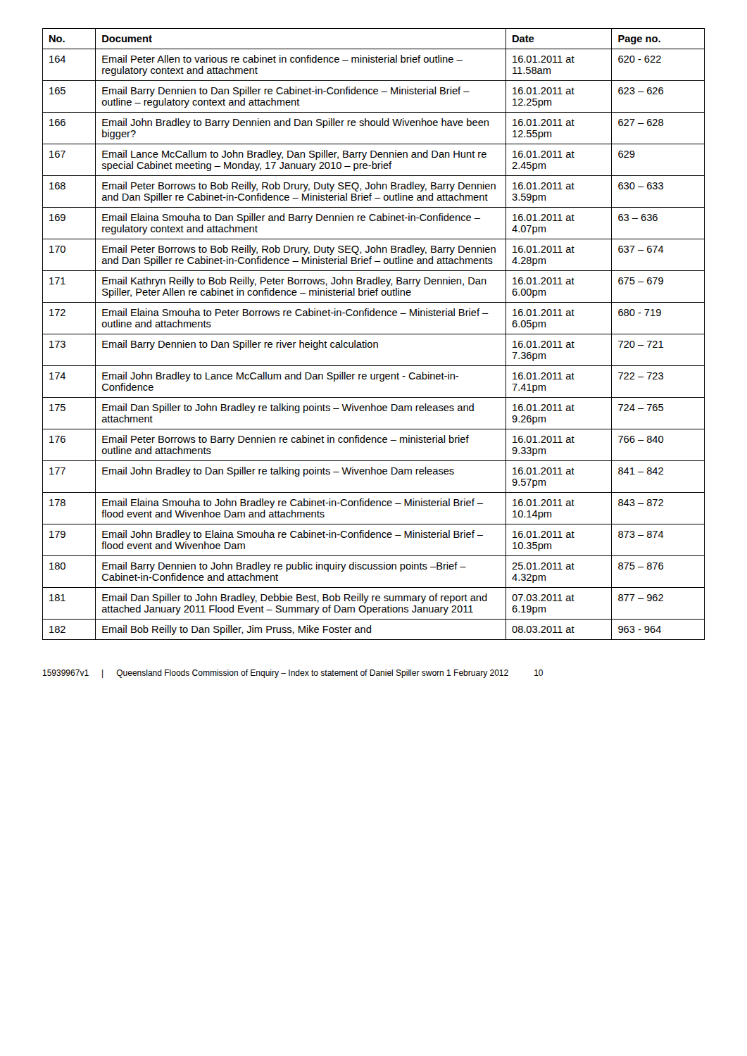| No. | Document | Date | Page no. |
| --- | --- | --- | --- |
| 164 | Email Peter Allen to various re cabinet in confidence – ministerial brief outline – regulatory context and attachment | 16.01.2011 at 11.58am | 620 - 622 |
| 165 | Email Barry Dennien to Dan Spiller re Cabinet-in-Confidence – Ministerial Brief – outline – regulatory context and attachment | 16.01.2011 at 12.25pm | 623 – 626 |
| 166 | Email John Bradley to Barry Dennien and Dan Spiller re should Wivenhoe have been bigger? | 16.01.2011 at 12.55pm | 627 – 628 |
| 167 | Email Lance McCallum to John Bradley, Dan Spiller, Barry Dennien and Dan Hunt re special Cabinet meeting – Monday, 17 January 2010 – pre-brief | 16.01.2011 at 2.45pm | 629 |
| 168 | Email Peter Borrows to Bob Reilly, Rob Drury, Duty SEQ, John Bradley, Barry Dennien and Dan Spiller re Cabinet-in-Confidence – Ministerial Brief – outline and attachment | 16.01.2011 at 3.59pm | 630 – 633 |
| 169 | Email Elaina Smouha to Dan Spiller and Barry Dennien re Cabinet-in-Confidence – regulatory context and attachment | 16.01.2011 at 4.07pm | 63 – 636 |
| 170 | Email Peter Borrows to Bob Reilly, Rob Drury, Duty SEQ, John Bradley, Barry Dennien and Dan Spiller re Cabinet-in-Confidence – Ministerial Brief – outline and attachments | 16.01.2011 at 4.28pm | 637 – 674 |
| 171 | Email Kathryn Reilly to Bob Reilly, Peter Borrows, John Bradley, Barry Dennien, Dan Spiller, Peter Allen re cabinet in confidence – ministerial brief outline | 16.01.2011 at 6.00pm | 675 – 679 |
| 172 | Email Elaina Smouha to Peter Borrows re Cabinet-in-Confidence – Ministerial Brief – outline and attachments | 16.01.2011 at 6.05pm | 680 - 719 |
| 173 | Email Barry Dennien to Dan Spiller re river height calculation | 16.01.2011 at 7.36pm | 720 – 721 |
| 174 | Email John Bradley to Lance McCallum and Dan Spiller re urgent - Cabinet-in-Confidence | 16.01.2011 at 7.41pm | 722 – 723 |
| 175 | Email Dan Spiller to John Bradley re talking points – Wivenhoe Dam releases and attachment | 16.01.2011 at 9.26pm | 724 – 765 |
| 176 | Email Peter Borrows to Barry Dennien re cabinet in confidence – ministerial brief outline and attachments | 16.01.2011 at 9.33pm | 766 – 840 |
| 177 | Email John Bradley to Dan Spiller re talking points – Wivenhoe Dam releases | 16.01.2011 at 9.57pm | 841 – 842 |
| 178 | Email Elaina Smouha to John Bradley re Cabinet-in-Confidence – Ministerial Brief – flood event and Wivenhoe Dam and attachments | 16.01.2011 at 10.14pm | 843 – 872 |
| 179 | Email John Bradley to Elaina Smouha re Cabinet-in-Confidence – Ministerial Brief – flood event and Wivenhoe Dam | 16.01.2011 at 10.35pm | 873 – 874 |
| 180 | Email Barry Dennien to John Bradley re public inquiry discussion points –Brief – Cabinet-in-Confidence and attachment | 25.01.2011 at 4.32pm | 875 – 876 |
| 181 | Email Dan Spiller to John Bradley, Debbie Best, Bob Reilly re summary of report and attached January 2011 Flood Event – Summary of Dam Operations January 2011 | 07.03.2011 at 6.19pm | 877 – 962 |
| 182 | Email Bob Reilly to Dan Spiller, Jim Pruss, Mike Foster and | 08.03.2011 at | 963 - 964 |
15939967v1|Queensland Floods Commission of Enquiry – Index to statement of Daniel Spiller sworn 1 February 2012 10